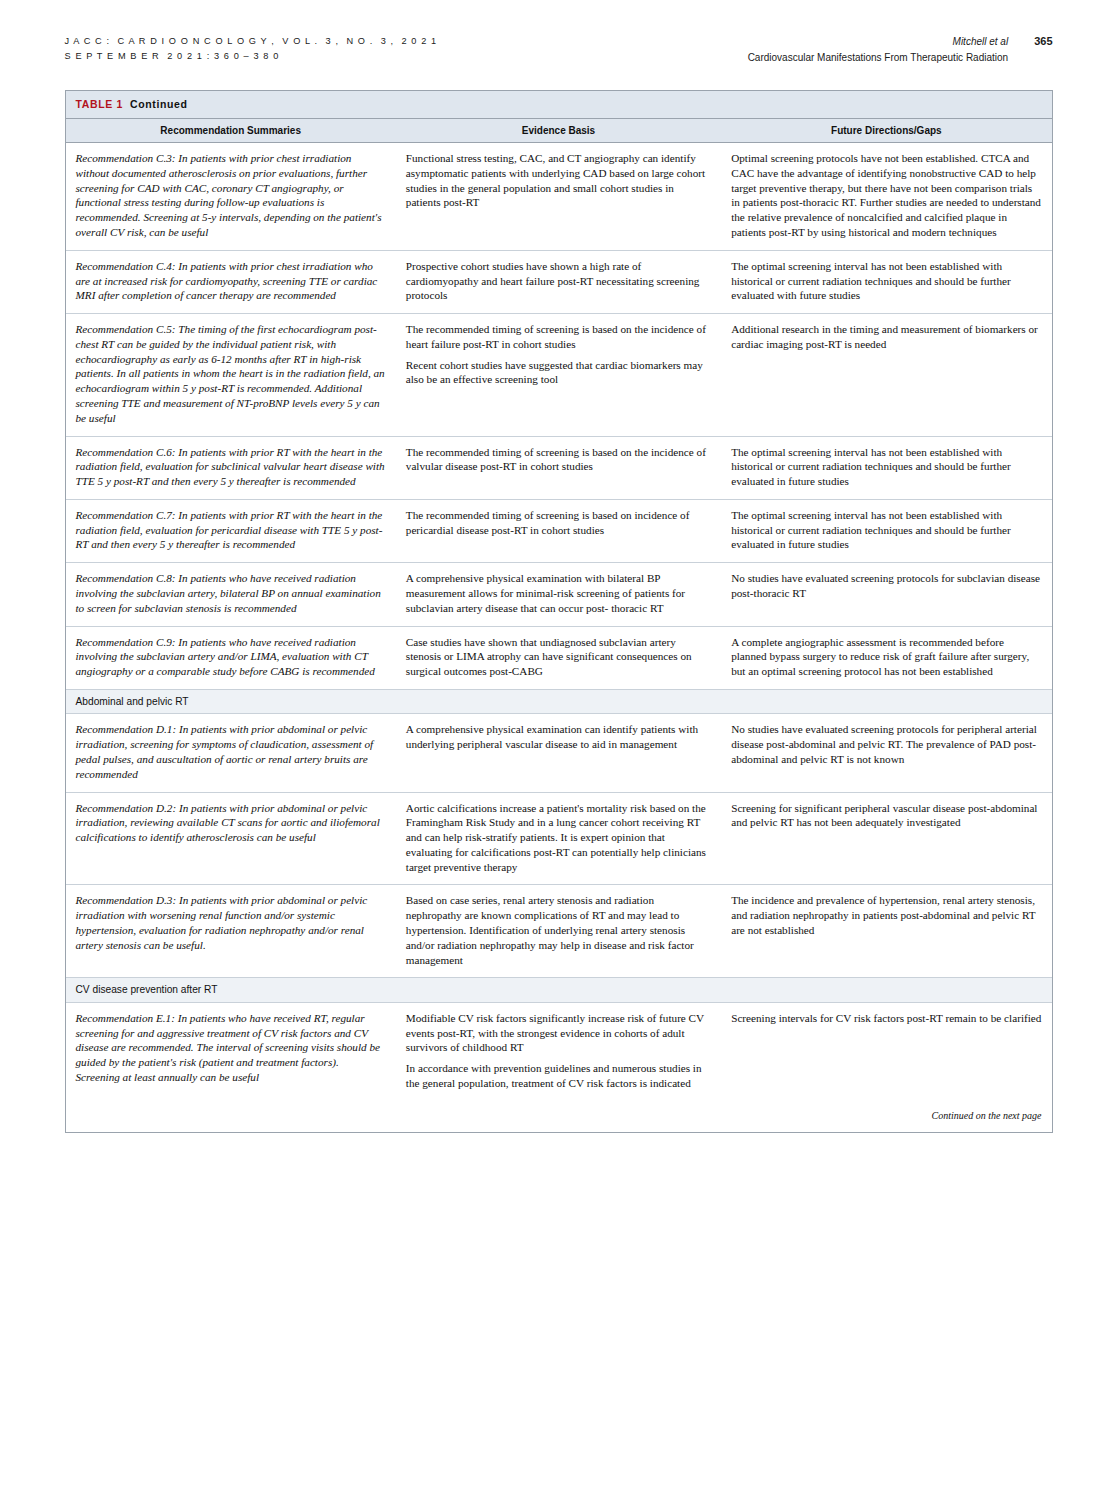J A C C : C A R D I O O N C O L O G Y , V O L . 3 , N O . 3 , 2 0 2 1
S E P T E M B E R 2 0 2 1 : 3 6 0 – 3 8 0
Mitchell et al
Cardiovascular Manifestations From Therapeutic Radiation
365
TABLE 1 Continued
| Recommendation Summaries | Evidence Basis | Future Directions/Gaps |
| --- | --- | --- |
| Recommendation C.3: In patients with prior chest irradiation without documented atherosclerosis on prior evaluations, further screening for CAD with CAC, coronary CT angiography, or functional stress testing during follow-up evaluations is recommended. Screening at 5-y intervals, depending on the patient's overall CV risk, can be useful | Functional stress testing, CAC, and CT angiography can identify asymptomatic patients with underlying CAD based on large cohort studies in the general population and small cohort studies in patients post-RT | Optimal screening protocols have not been established. CTCA and CAC have the advantage of identifying nonobstructive CAD to help target preventive therapy, but there have not been comparison trials in patients post-thoracic RT. Further studies are needed to understand the relative prevalence of noncalcified and calcified plaque in patients post-RT by using historical and modern techniques |
| Recommendation C.4: In patients with prior chest irradiation who are at increased risk for cardiomyopathy, screening TTE or cardiac MRI after completion of cancer therapy are recommended | Prospective cohort studies have shown a high rate of cardiomyopathy and heart failure post-RT necessitating screening protocols | The optimal screening interval has not been established with historical or current radiation techniques and should be further evaluated with future studies |
| Recommendation C.5: The timing of the first echocardiogram post-chest RT can be guided by the individual patient risk, with echocardiography as early as 6-12 months after RT in high-risk patients. In all patients in whom the heart is in the radiation field, an echocardiogram within 5 y post-RT is recommended. Additional screening TTE and measurement of NT-proBNP levels every 5 y can be useful | The recommended timing of screening is based on the incidence of heart failure post-RT in cohort studies Recent cohort studies have suggested that cardiac biomarkers may also be an effective screening tool | Additional research in the timing and measurement of biomarkers or cardiac imaging post-RT is needed |
| Recommendation C.6: In patients with prior RT with the heart in the radiation field, evaluation for subclinical valvular heart disease with TTE 5 y post-RT and then every 5 y thereafter is recommended | The recommended timing of screening is based on the incidence of valvular disease post-RT in cohort studies | The optimal screening interval has not been established with historical or current radiation techniques and should be further evaluated in future studies |
| Recommendation C.7: In patients with prior RT with the heart in the radiation field, evaluation for pericardial disease with TTE 5 y post-RT and then every 5 y thereafter is recommended | The recommended timing of screening is based on incidence of pericardial disease post-RT in cohort studies | The optimal screening interval has not been established with historical or current radiation techniques and should be further evaluated in future studies |
| Recommendation C.8: In patients who have received radiation involving the subclavian artery, bilateral BP on annual examination to screen for subclavian stenosis is recommended | A comprehensive physical examination with bilateral BP measurement allows for minimal-risk screening of patients for subclavian artery disease that can occur post- thoracic RT | No studies have evaluated screening protocols for subclavian disease post-thoracic RT |
| Recommendation C.9: In patients who have received radiation involving the subclavian artery and/or LIMA, evaluation with CT angiography or a comparable study before CABG is recommended | Case studies have shown that undiagnosed subclavian artery stenosis or LIMA atrophy can have significant consequences on surgical outcomes post-CABG | A complete angiographic assessment is recommended before planned bypass surgery to reduce risk of graft failure after surgery, but an optimal screening protocol has not been established |
| Abdominal and pelvic RT |
| Recommendation D.1: In patients with prior abdominal or pelvic irradiation, screening for symptoms of claudication, assessment of pedal pulses, and auscultation of aortic or renal artery bruits are recommended | A comprehensive physical examination can identify patients with underlying peripheral vascular disease to aid in management | No studies have evaluated screening protocols for peripheral arterial disease post-abdominal and pelvic RT. The prevalence of PAD post-abdominal and pelvic RT is not known |
| Recommendation D.2: In patients with prior abdominal or pelvic irradiation, reviewing available CT scans for aortic and iliofemoral calcifications to identify atherosclerosis can be useful | Aortic calcifications increase a patient's mortality risk based on the Framingham Risk Study and in a lung cancer cohort receiving RT and can help risk-stratify patients. It is expert opinion that evaluating for calcifications post-RT can potentially help clinicians target preventive therapy | Screening for significant peripheral vascular disease post-abdominal and pelvic RT has not been adequately investigated |
| Recommendation D.3: In patients with prior abdominal or pelvic irradiation with worsening renal function and/or systemic hypertension, evaluation for radiation nephropathy and/or renal artery stenosis can be useful. | Based on case series, renal artery stenosis and radiation nephropathy are known complications of RT and may lead to hypertension. Identification of underlying renal artery stenosis and/or radiation nephropathy may help in disease and risk factor management | The incidence and prevalence of hypertension, renal artery stenosis, and radiation nephropathy in patients post-abdominal and pelvic RT are not established |
| CV disease prevention after RT |
| Recommendation E.1: In patients who have received RT, regular screening for and aggressive treatment of CV risk factors and CV disease are recommended. The interval of screening visits should be guided by the patient's risk (patient and treatment factors). Screening at least annually can be useful | Modifiable CV risk factors significantly increase risk of future CV events post-RT, with the strongest evidence in cohorts of adult survivors of childhood RT In accordance with prevention guidelines and numerous studies in the general population, treatment of CV risk factors is indicated | Screening intervals for CV risk factors post-RT remain to be clarified |
| Continued on the next page |